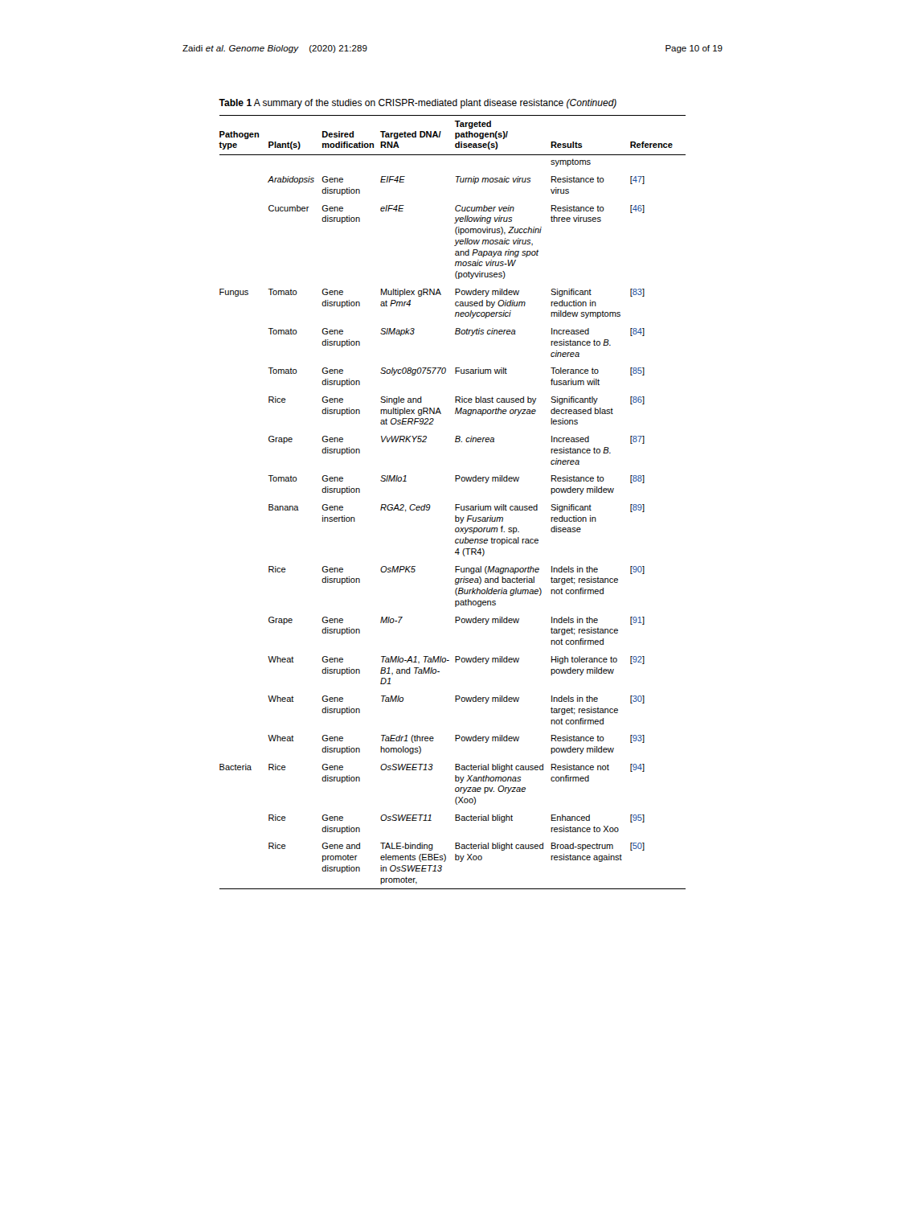Zaidi et al. Genome Biology (2020) 21:289
Page 10 of 19
Table 1 A summary of the studies on CRISPR-mediated plant disease resistance (Continued)
| Pathogen type | Plant(s) | Desired modification | Targeted DNA/ RNA | Targeted pathogen(s)/ disease(s) | Results | Reference |
| --- | --- | --- | --- | --- | --- | --- |
| | | | | | symptoms | |
| | Arabidopsis | Gene disruption | EIF4E | Turnip mosaic virus | Resistance to virus | [ 47 ] |
| | Cucumber | Gene disruption | eIF4E | Cucumber vein yellowing virus (ipomovirus), Zucchini yellow mosaic virus , and Papaya ring spot mosaic virus-W (potyviruses) | Resistance to three viruses | [ 46 ] |
| Fungus | Tomato | Gene disruption | Multiplex gRNA at Pmr4 | Powdery mildew caused by Oidium neolycopersici | Significant reduction in mildew symptoms | [ 83 ] |
| | Tomato | Gene disruption | SlMapk3 | Botrytis cinerea | Increased resistance to B. cinerea | [ 84 ] |
| | Tomato | Gene disruption | Solyc08g075770 | Fusarium wilt | Tolerance to fusarium wilt | [ 85 ] |
| | Rice | Gene disruption | Single and multiplex gRNA at OsERF922 | Rice blast caused by Magnaporthe oryzae | Significantly decreased blast lesions | [ 86 ] |
| | Grape | Gene disruption | VvWRKY52 | B. cinerea | Increased resistance to B. cinerea | [ 87 ] |
| | Tomato | Gene disruption | SlMlo1 | Powdery mildew | Resistance to powdery mildew | [ 88 ] |
| | Banana | Gene insertion | RGA2 , Ced9 | Fusarium wilt caused by Fusarium oxysporum f. sp. cubense tropical race 4 (TR4) | Significant reduction in disease | [ 89 ] |
| | Rice | Gene disruption | OsMPK5 | Fungal ( Magnaporthe grisea ) and bacterial ( Burkholderia glumae ) pathogens | Indels in the target; resistance not confirmed | [ 90 ] |
| | Grape | Gene disruption | Mlo-7 | Powdery mildew | Indels in the target; resistance not confirmed | [ 91 ] |
| | Wheat | Gene disruption | TaMlo-A1 , TaMlo-B1 , and TaMlo-D1 | Powdery mildew | High tolerance to powdery mildew | [ 92 ] |
| | Wheat | Gene disruption | TaMlo | Powdery mildew | Indels in the target; resistance not confirmed | [ 30 ] |
| | Wheat | Gene disruption | TaEdr1 (three homologs) | Powdery mildew | Resistance to powdery mildew | [ 93 ] |
| Bacteria | Rice | Gene disruption | OsSWEET13 | Bacterial blight caused by Xanthomonas oryzae pv. Oryzae (Xoo) | Resistance not confirmed | [ 94 ] |
| | Rice | Gene disruption | OsSWEET11 | Bacterial blight | Enhanced resistance to Xoo | [ 95 ] |
| | Rice | Gene and promoter disruption | TALE-binding elements (EBEs) in OsSWEET13 promoter, | Bacterial blight caused by Xoo | Broad-spectrum resistance against | [ 50 ] |